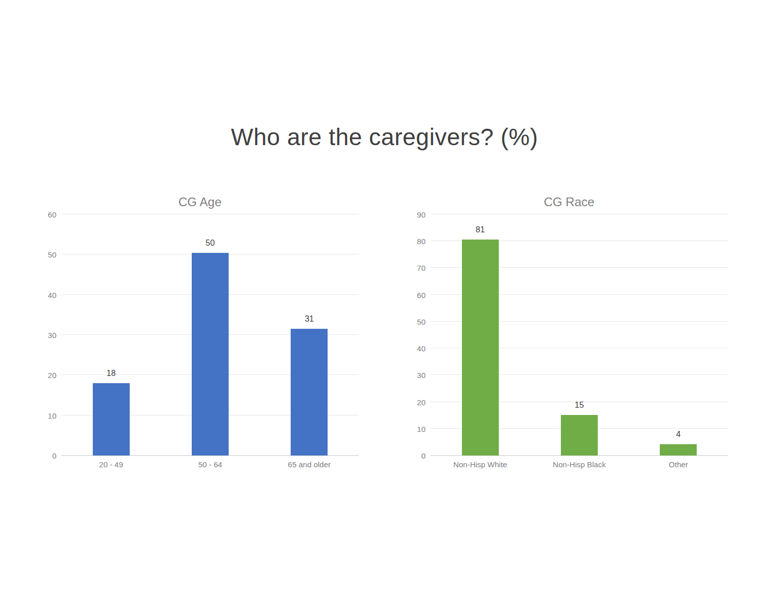Who are the caregivers? (%)
CG Age
0
10
20
30
40
50
60
18
50
31
20 - 49
50 - 64
65 and older
CG Race
0
10
20
30
40
50
60
70
80
90
81
15
4
Non-Hisp White
Non-Hisp Black
Other